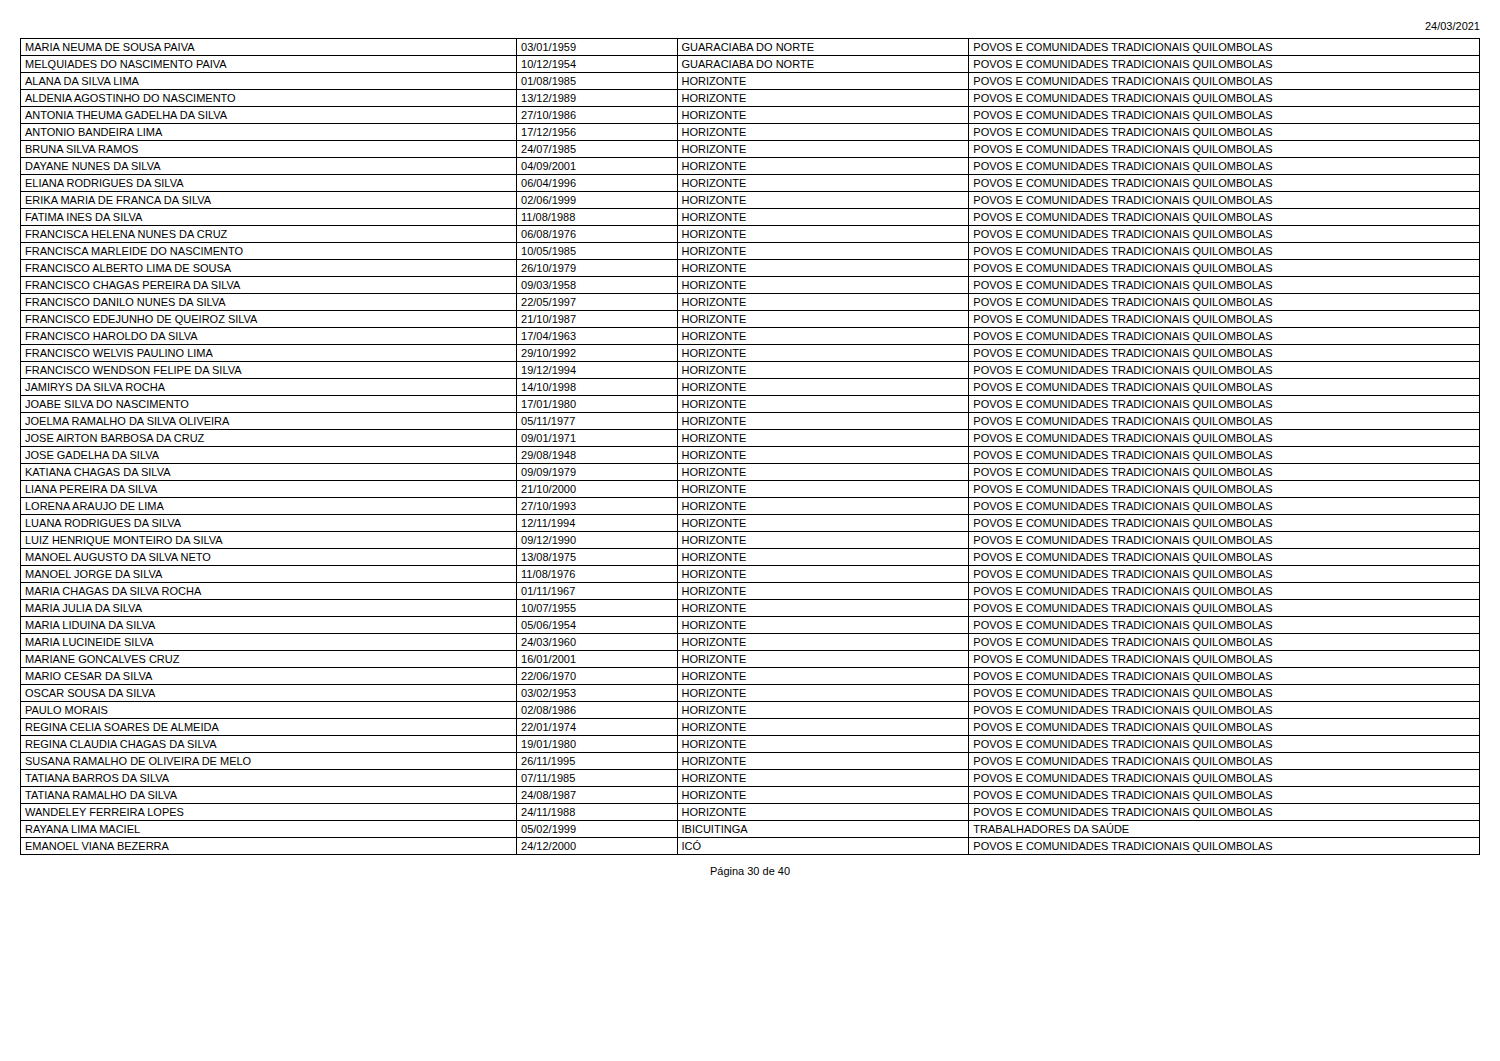24/03/2021
| MARIA NEUMA DE SOUSA PAIVA | 03/01/1959 | GUARACIABA DO NORTE | POVOS E COMUNIDADES TRADICIONAIS QUILOMBOLAS |
| MELQUIADES DO NASCIMENTO PAIVA | 10/12/1954 | GUARACIABA DO NORTE | POVOS E COMUNIDADES TRADICIONAIS QUILOMBOLAS |
| ALANA DA SILVA LIMA | 01/08/1985 | HORIZONTE | POVOS E COMUNIDADES TRADICIONAIS QUILOMBOLAS |
| ALDENIA AGOSTINHO DO NASCIMENTO | 13/12/1989 | HORIZONTE | POVOS E COMUNIDADES TRADICIONAIS QUILOMBOLAS |
| ANTONIA THEUMA GADELHA DA SILVA | 27/10/1986 | HORIZONTE | POVOS E COMUNIDADES TRADICIONAIS QUILOMBOLAS |
| ANTONIO BANDEIRA LIMA | 17/12/1956 | HORIZONTE | POVOS E COMUNIDADES TRADICIONAIS QUILOMBOLAS |
| BRUNA SILVA RAMOS | 24/07/1985 | HORIZONTE | POVOS E COMUNIDADES TRADICIONAIS QUILOMBOLAS |
| DAYANE NUNES DA SILVA | 04/09/2001 | HORIZONTE | POVOS E COMUNIDADES TRADICIONAIS QUILOMBOLAS |
| ELIANA RODRIGUES DA SILVA | 06/04/1996 | HORIZONTE | POVOS E COMUNIDADES TRADICIONAIS QUILOMBOLAS |
| ERIKA MARIA DE FRANCA DA SILVA | 02/06/1999 | HORIZONTE | POVOS E COMUNIDADES TRADICIONAIS QUILOMBOLAS |
| FATIMA INES DA SILVA | 11/08/1988 | HORIZONTE | POVOS E COMUNIDADES TRADICIONAIS QUILOMBOLAS |
| FRANCISCA HELENA NUNES DA CRUZ | 06/08/1976 | HORIZONTE | POVOS E COMUNIDADES TRADICIONAIS QUILOMBOLAS |
| FRANCISCA MARLEIDE DO NASCIMENTO | 10/05/1985 | HORIZONTE | POVOS E COMUNIDADES TRADICIONAIS QUILOMBOLAS |
| FRANCISCO ALBERTO LIMA DE SOUSA | 26/10/1979 | HORIZONTE | POVOS E COMUNIDADES TRADICIONAIS QUILOMBOLAS |
| FRANCISCO CHAGAS PEREIRA DA SILVA | 09/03/1958 | HORIZONTE | POVOS E COMUNIDADES TRADICIONAIS QUILOMBOLAS |
| FRANCISCO DANILO NUNES DA SILVA | 22/05/1997 | HORIZONTE | POVOS E COMUNIDADES TRADICIONAIS QUILOMBOLAS |
| FRANCISCO EDEJUNHO DE QUEIROZ SILVA | 21/10/1987 | HORIZONTE | POVOS E COMUNIDADES TRADICIONAIS QUILOMBOLAS |
| FRANCISCO HAROLDO DA SILVA | 17/04/1963 | HORIZONTE | POVOS E COMUNIDADES TRADICIONAIS QUILOMBOLAS |
| FRANCISCO WELVIS PAULINO LIMA | 29/10/1992 | HORIZONTE | POVOS E COMUNIDADES TRADICIONAIS QUILOMBOLAS |
| FRANCISCO WENDSON FELIPE DA SILVA | 19/12/1994 | HORIZONTE | POVOS E COMUNIDADES TRADICIONAIS QUILOMBOLAS |
| JAMIRYS DA SILVA ROCHA | 14/10/1998 | HORIZONTE | POVOS E COMUNIDADES TRADICIONAIS QUILOMBOLAS |
| JOABE SILVA DO NASCIMENTO | 17/01/1980 | HORIZONTE | POVOS E COMUNIDADES TRADICIONAIS QUILOMBOLAS |
| JOELMA RAMALHO DA SILVA OLIVEIRA | 05/11/1977 | HORIZONTE | POVOS E COMUNIDADES TRADICIONAIS QUILOMBOLAS |
| JOSE AIRTON BARBOSA DA CRUZ | 09/01/1971 | HORIZONTE | POVOS E COMUNIDADES TRADICIONAIS QUILOMBOLAS |
| JOSE GADELHA DA SILVA | 29/08/1948 | HORIZONTE | POVOS E COMUNIDADES TRADICIONAIS QUILOMBOLAS |
| KATIANA CHAGAS DA SILVA | 09/09/1979 | HORIZONTE | POVOS E COMUNIDADES TRADICIONAIS QUILOMBOLAS |
| LIANA PEREIRA DA SILVA | 21/10/2000 | HORIZONTE | POVOS E COMUNIDADES TRADICIONAIS QUILOMBOLAS |
| LORENA ARAUJO DE LIMA | 27/10/1993 | HORIZONTE | POVOS E COMUNIDADES TRADICIONAIS QUILOMBOLAS |
| LUANA RODRIGUES DA SILVA | 12/11/1994 | HORIZONTE | POVOS E COMUNIDADES TRADICIONAIS QUILOMBOLAS |
| LUIZ HENRIQUE MONTEIRO DA SILVA | 09/12/1990 | HORIZONTE | POVOS E COMUNIDADES TRADICIONAIS QUILOMBOLAS |
| MANOEL AUGUSTO DA SILVA NETO | 13/08/1975 | HORIZONTE | POVOS E COMUNIDADES TRADICIONAIS QUILOMBOLAS |
| MANOEL JORGE DA SILVA | 11/08/1976 | HORIZONTE | POVOS E COMUNIDADES TRADICIONAIS QUILOMBOLAS |
| MARIA CHAGAS DA SILVA ROCHA | 01/11/1967 | HORIZONTE | POVOS E COMUNIDADES TRADICIONAIS QUILOMBOLAS |
| MARIA JULIA DA SILVA | 10/07/1955 | HORIZONTE | POVOS E COMUNIDADES TRADICIONAIS QUILOMBOLAS |
| MARIA LIDUINA DA SILVA | 05/06/1954 | HORIZONTE | POVOS E COMUNIDADES TRADICIONAIS QUILOMBOLAS |
| MARIA LUCINEIDE SILVA | 24/03/1960 | HORIZONTE | POVOS E COMUNIDADES TRADICIONAIS QUILOMBOLAS |
| MARIANE GONCALVES CRUZ | 16/01/2001 | HORIZONTE | POVOS E COMUNIDADES TRADICIONAIS QUILOMBOLAS |
| MARIO CESAR DA SILVA | 22/06/1970 | HORIZONTE | POVOS E COMUNIDADES TRADICIONAIS QUILOMBOLAS |
| OSCAR SOUSA DA SILVA | 03/02/1953 | HORIZONTE | POVOS E COMUNIDADES TRADICIONAIS QUILOMBOLAS |
| PAULO MORAIS | 02/08/1986 | HORIZONTE | POVOS E COMUNIDADES TRADICIONAIS QUILOMBOLAS |
| REGINA CELIA SOARES DE ALMEIDA | 22/01/1974 | HORIZONTE | POVOS E COMUNIDADES TRADICIONAIS QUILOMBOLAS |
| REGINA CLAUDIA CHAGAS DA SILVA | 19/01/1980 | HORIZONTE | POVOS E COMUNIDADES TRADICIONAIS QUILOMBOLAS |
| SUSANA RAMALHO DE OLIVEIRA DE MELO | 26/11/1995 | HORIZONTE | POVOS E COMUNIDADES TRADICIONAIS QUILOMBOLAS |
| TATIANA BARROS DA SILVA | 07/11/1985 | HORIZONTE | POVOS E COMUNIDADES TRADICIONAIS QUILOMBOLAS |
| TATIANA RAMALHO DA SILVA | 24/08/1987 | HORIZONTE | POVOS E COMUNIDADES TRADICIONAIS QUILOMBOLAS |
| WANDELEY FERREIRA LOPES | 24/11/1988 | HORIZONTE | POVOS E COMUNIDADES TRADICIONAIS QUILOMBOLAS |
| RAYANA LIMA MACIEL | 05/02/1999 | IBICUITINGA | TRABALHADORES DA SAÚDE |
| EMANOEL VIANA BEZERRA | 24/12/2000 | ICÓ | POVOS E COMUNIDADES TRADICIONAIS QUILOMBOLAS |
Página 30 de 40